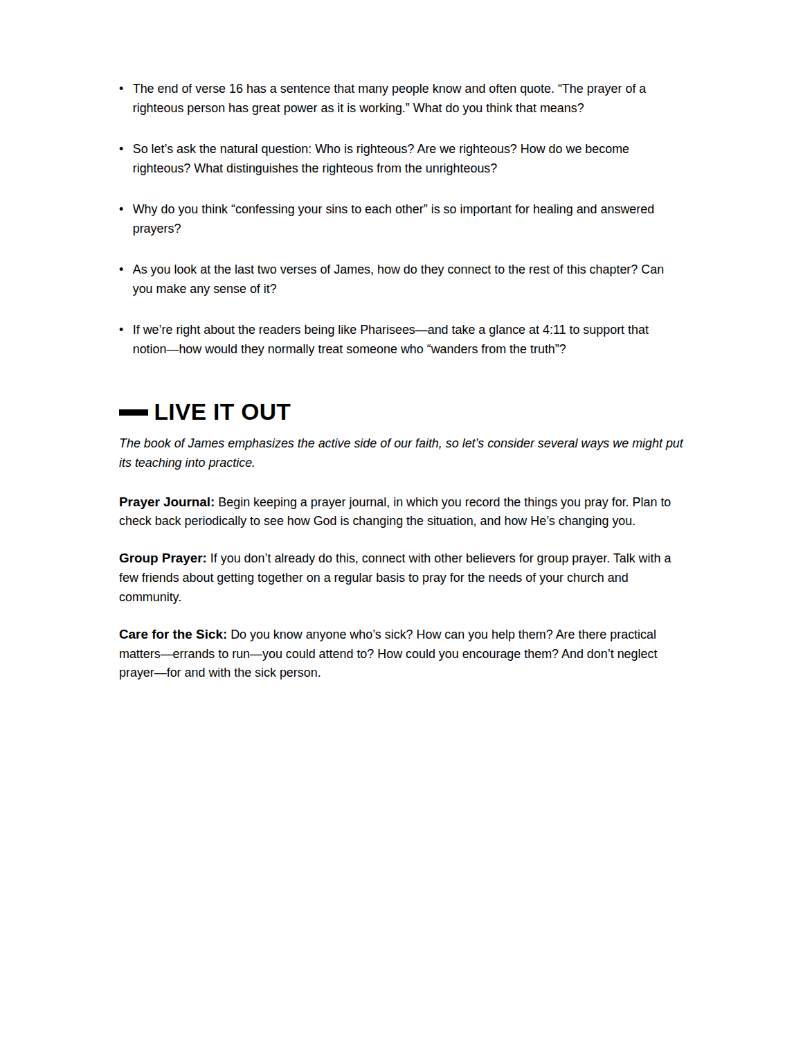The end of verse 16 has a sentence that many people know and often quote. “The prayer of a righteous person has great power as it is working.” What do you think that means?
So let’s ask the natural question: Who is righteous? Are we righteous? How do we become righteous? What distinguishes the righteous from the unrighteous?
Why do you think “confessing your sins to each other” is so important for healing and answered prayers?
As you look at the last two verses of James, how do they connect to the rest of this chapter? Can you make any sense of it?
If we’re right about the readers being like Pharisees—and take a glance at 4:11 to support that notion—how would they normally treat someone who “wanders from the truth”?
LIVE IT OUT
The book of James emphasizes the active side of our faith, so let’s consider several ways we might put its teaching into practice.
Prayer Journal: Begin keeping a prayer journal, in which you record the things you pray for. Plan to check back periodically to see how God is changing the situation, and how He’s changing you.
Group Prayer: If you don’t already do this, connect with other believers for group prayer. Talk with a few friends about getting together on a regular basis to pray for the needs of your church and community.
Care for the Sick: Do you know anyone who’s sick? How can you help them? Are there practical matters—errands to run—you could attend to? How could you encourage them? And don’t neglect prayer—for and with the sick person.